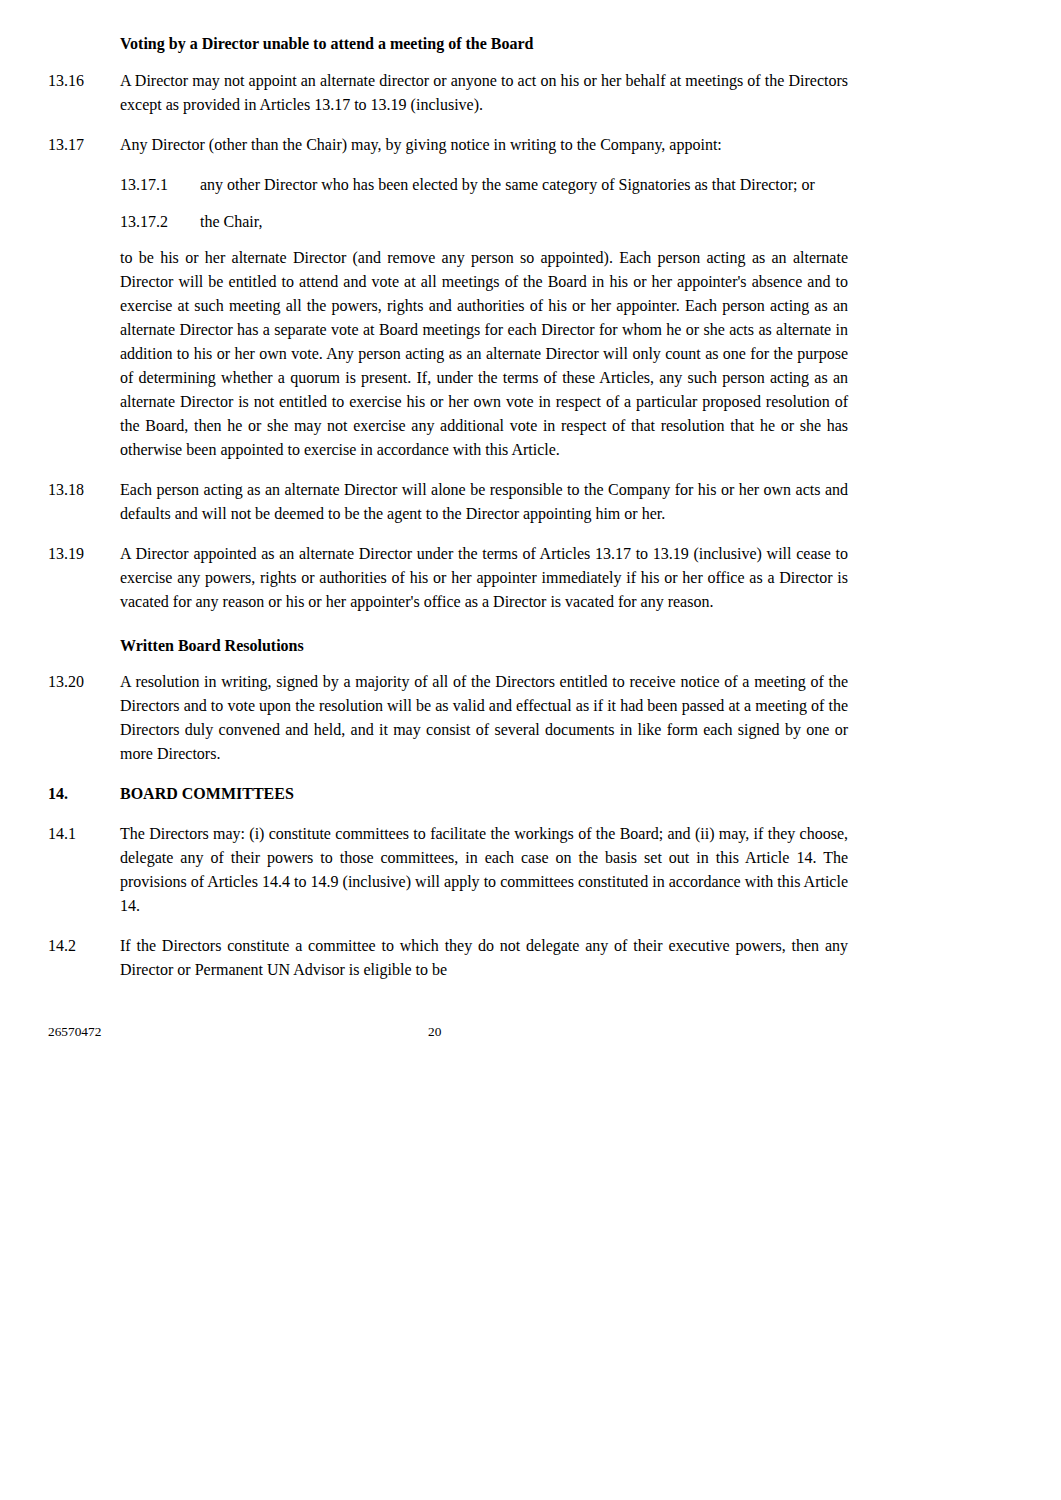Voting by a Director unable to attend a meeting of the Board
13.16
A Director may not appoint an alternate director or anyone to act on his or her behalf at meetings of the Directors except as provided in Articles 13.17 to 13.19 (inclusive).
13.17
Any Director (other than the Chair) may, by giving notice in writing to the Company, appoint:
13.17.1
any other Director who has been elected by the same category of Signatories as that Director; or
13.17.2
the Chair,
to be his or her alternate Director (and remove any person so appointed). Each person acting as an alternate Director will be entitled to attend and vote at all meetings of the Board in his or her appointer's absence and to exercise at such meeting all the powers, rights and authorities of his or her appointer. Each person acting as an alternate Director has a separate vote at Board meetings for each Director for whom he or she acts as alternate in addition to his or her own vote. Any person acting as an alternate Director will only count as one for the purpose of determining whether a quorum is present. If, under the terms of these Articles, any such person acting as an alternate Director is not entitled to exercise his or her own vote in respect of a particular proposed resolution of the Board, then he or she may not exercise any additional vote in respect of that resolution that he or she has otherwise been appointed to exercise in accordance with this Article.
13.18
Each person acting as an alternate Director will alone be responsible to the Company for his or her own acts and defaults and will not be deemed to be the agent to the Director appointing him or her.
13.19
A Director appointed as an alternate Director under the terms of Articles 13.17 to 13.19 (inclusive) will cease to exercise any powers, rights or authorities of his or her appointer immediately if his or her office as a Director is vacated for any reason or his or her appointer's office as a Director is vacated for any reason.
Written Board Resolutions
13.20
A resolution in writing, signed by a majority of all of the Directors entitled to receive notice of a meeting of the Directors and to vote upon the resolution will be as valid and effectual as if it had been passed at a meeting of the Directors duly convened and held, and it may consist of several documents in like form each signed by one or more Directors.
14.
BOARD COMMITTEES
14.1
The Directors may: (i) constitute committees to facilitate the workings of the Board; and (ii) may, if they choose, delegate any of their powers to those committees, in each case on the basis set out in this Article 14. The provisions of Articles 14.4 to 14.9 (inclusive) will apply to committees constituted in accordance with this Article 14.
14.2
If the Directors constitute a committee to which they do not delegate any of their executive powers, then any Director or Permanent UN Advisor is eligible to be
26570472
20